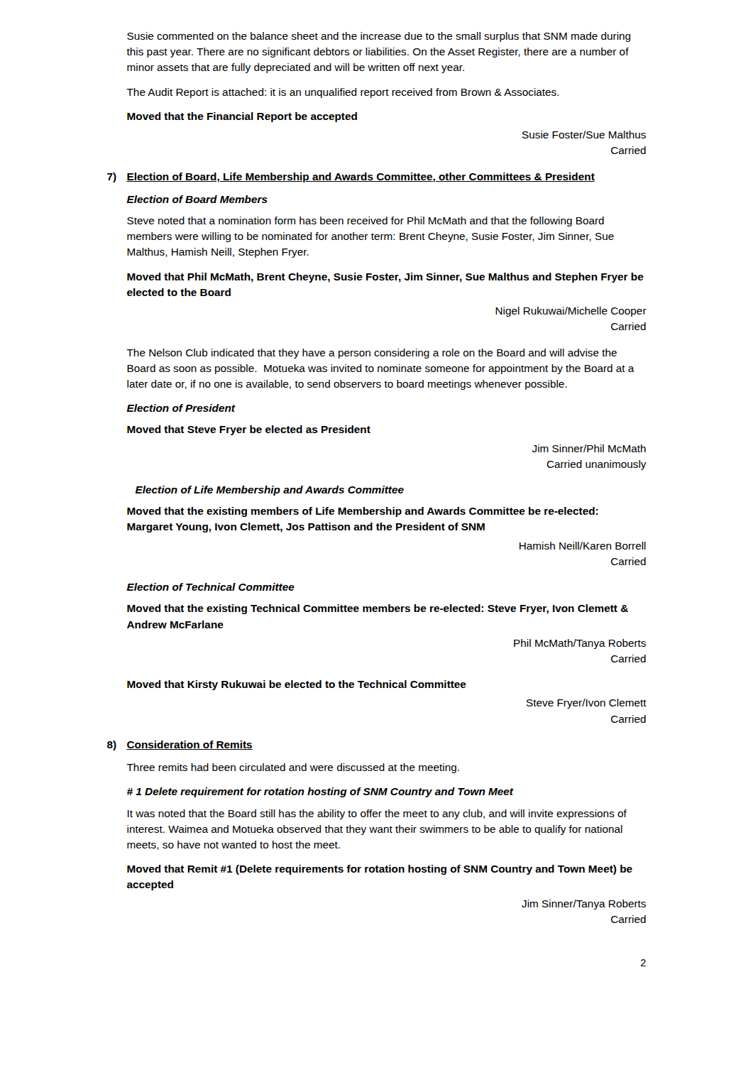Susie commented on the balance sheet and the increase due to the small surplus that SNM made during this past year. There are no significant debtors or liabilities. On the Asset Register, there are a number of minor assets that are fully depreciated and will be written off next year.
The Audit Report is attached: it is an unqualified report received from Brown & Associates.
Moved that the Financial Report be accepted
Susie Foster/Sue Malthus
Carried
7)
Election of Board, Life Membership and Awards Committee, other Committees & President
Election of Board Members
Steve noted that a nomination form has been received for Phil McMath and that the following Board members were willing to be nominated for another term: Brent Cheyne, Susie Foster, Jim Sinner, Sue Malthus, Hamish Neill, Stephen Fryer.
Moved that Phil McMath, Brent Cheyne, Susie Foster, Jim Sinner, Sue Malthus and Stephen Fryer be elected to the Board
Nigel Rukuwai/Michelle Cooper
Carried
The Nelson Club indicated that they have a person considering a role on the Board and will advise the Board as soon as possible. Motueka was invited to nominate someone for appointment by the Board at a later date or, if no one is available, to send observers to board meetings whenever possible.
Election of President
Moved that Steve Fryer be elected as President
Jim Sinner/Phil McMath
Carried unanimously
Election of Life Membership and Awards Committee
Moved that the existing members of Life Membership and Awards Committee be re-elected: Margaret Young, Ivon Clemett, Jos Pattison and the President of SNM
Hamish Neill/Karen Borrell
Carried
Election of Technical Committee
Moved that the existing Technical Committee members be re-elected: Steve Fryer, Ivon Clemett & Andrew McFarlane
Phil McMath/Tanya Roberts
Carried
Moved that Kirsty Rukuwai be elected to the Technical Committee
Steve Fryer/Ivon Clemett
Carried
8)
Consideration of Remits
Three remits had been circulated and were discussed at the meeting.
# 1 Delete requirement for rotation hosting of SNM Country and Town Meet
It was noted that the Board still has the ability to offer the meet to any club, and will invite expressions of interest. Waimea and Motueka observed that they want their swimmers to be able to qualify for national meets, so have not wanted to host the meet.
Moved that Remit #1 (Delete requirements for rotation hosting of SNM Country and Town Meet) be accepted
Jim Sinner/Tanya Roberts
Carried
2